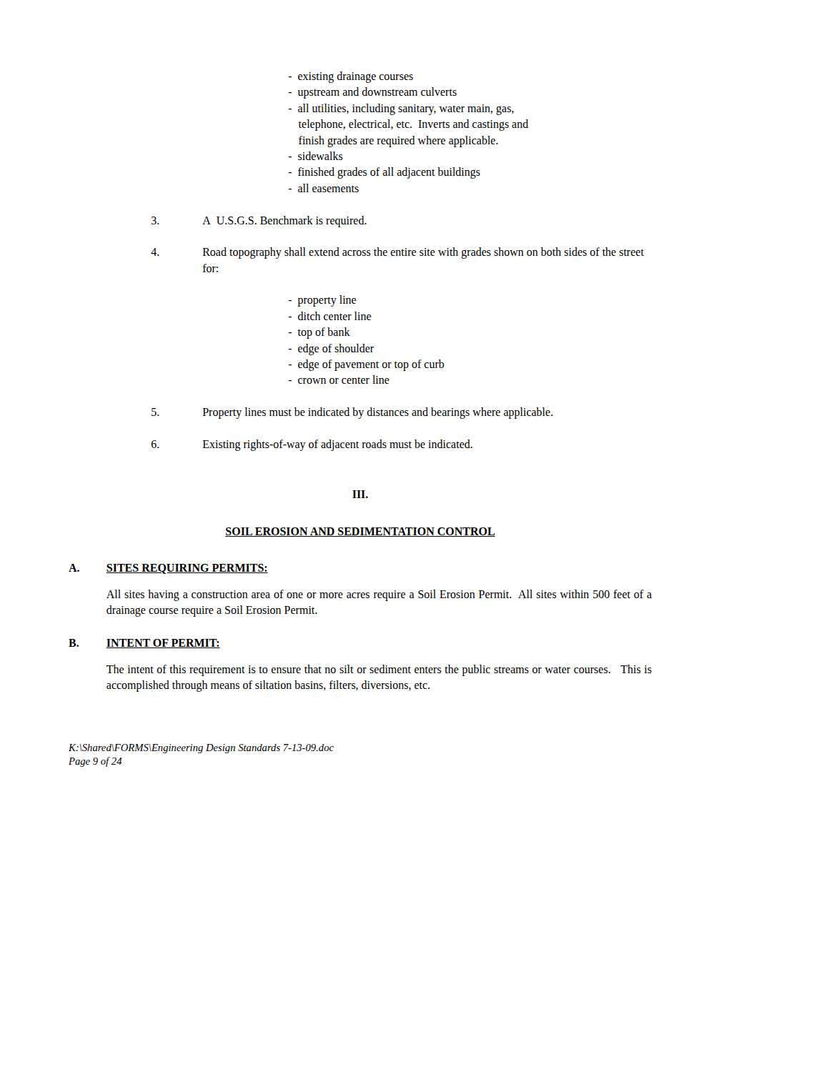- existing drainage courses
- upstream and downstream culverts
- all utilities, including sanitary, water main, gas,
telephone, electrical, etc. Inverts and castings and
finish grades are required where applicable.
- sidewalks
- finished grades of all adjacent buildings
- all easements
3.
A U.S.G.S. Benchmark is required.
4.
Road topography shall extend across the entire site with grades shown on both sides of the street for:
- property line
- ditch center line
- top of bank
- edge of shoulder
- edge of pavement or top of curb
- crown or center line
5.
Property lines must be indicated by distances and bearings where applicable.
6.
Existing rights-of-way of adjacent roads must be indicated.
III.
SOIL EROSION AND SEDIMENTATION CONTROL
A.
SITES REQUIRING PERMITS:
All sites having a construction area of one or more acres require a Soil Erosion Permit. All sites within 500 feet of a drainage course require a Soil Erosion Permit.
B.
INTENT OF PERMIT:
The intent of this requirement is to ensure that no silt or sediment enters the public streams or water courses. This is accomplished through means of siltation basins, filters, diversions, etc.
K:\Shared\FORMS\Engineering Design Standards 7-13-09.doc
Page 9 of 24